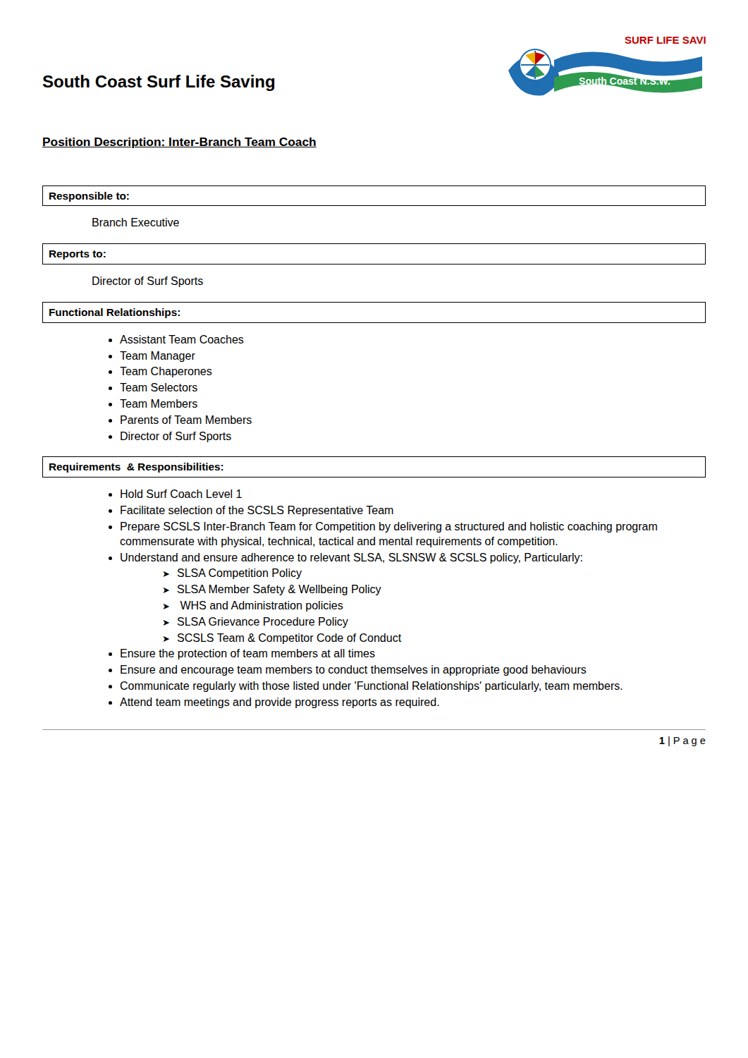South Coast Surf Life Saving
SURF LIFE SAVING South Coast N.S.W.
Position Description: Inter-Branch Team Coach
Responsible to:
Branch Executive
Reports to:
Director of Surf Sports
Functional Relationships:
Assistant Team Coaches
Team Manager
Team Chaperones
Team Selectors
Team Members
Parents of Team Members
Director of Surf Sports
Requirements & Responsibilities:
Hold Surf Coach Level 1
Facilitate selection of the SCSLS Representative Team
Prepare SCSLS Inter-Branch Team for Competition by delivering a structured and holistic coaching program commensurate with physical, technical, tactical and mental requirements of competition.
Understand and ensure adherence to relevant SLSA, SLSNSW & SCSLS policy, Particularly:
SLSA Competition Policy
SLSA Member Safety & Wellbeing Policy
WHS and Administration policies
SLSA Grievance Procedure Policy
SCSLS Team & Competitor Code of Conduct
Ensure the protection of team members at all times
Ensure and encourage team members to conduct themselves in appropriate good behaviours
Communicate regularly with those listed under 'Functional Relationships' particularly, team members.
Attend team meetings and provide progress reports as required.
1 | P a g e